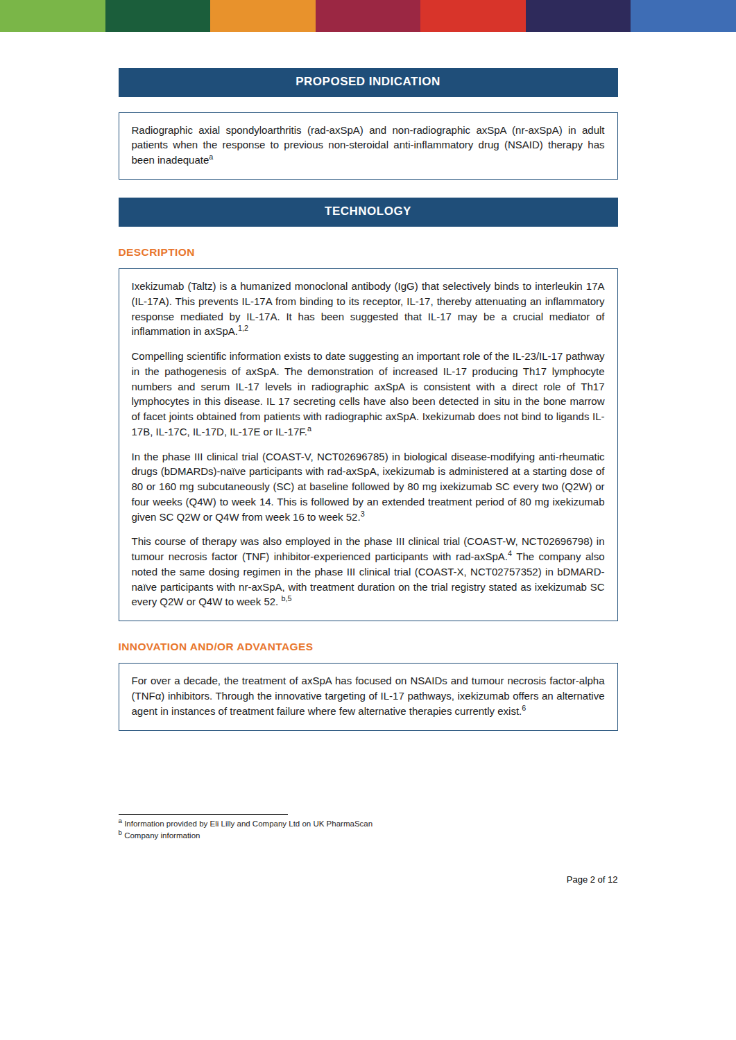PROPOSED INDICATION
Radiographic axial spondyloarthritis (rad-axSpA) and non-radiographic axSpA (nr-axSpA) in adult patients when the response to previous non-steroidal anti-inflammatory drug (NSAID) therapy has been inadequatea
TECHNOLOGY
Description
Ixekizumab (Taltz) is a humanized monoclonal antibody (IgG) that selectively binds to interleukin 17A (IL-17A). This prevents IL-17A from binding to its receptor, IL-17, thereby attenuating an inflammatory response mediated by IL-17A. It has been suggested that IL-17 may be a crucial mediator of inflammation in axSpA.1,2
Compelling scientific information exists to date suggesting an important role of the IL-23/IL-17 pathway in the pathogenesis of axSpA. The demonstration of increased IL-17 producing Th17 lymphocyte numbers and serum IL-17 levels in radiographic axSpA is consistent with a direct role of Th17 lymphocytes in this disease. IL 17 secreting cells have also been detected in situ in the bone marrow of facet joints obtained from patients with radiographic axSpA. Ixekizumab does not bind to ligands IL-17B, IL-17C, IL-17D, IL-17E or IL-17F.a
In the phase III clinical trial (COAST-V, NCT02696785) in biological disease-modifying anti-rheumatic drugs (bDMARDs)-naïve participants with rad-axSpA, ixekizumab is administered at a starting dose of 80 or 160 mg subcutaneously (SC) at baseline followed by 80 mg ixekizumab SC every two (Q2W) or four weeks (Q4W) to week 14. This is followed by an extended treatment period of 80 mg ixekizumab given SC Q2W or Q4W from week 16 to week 52.3
This course of therapy was also employed in the phase III clinical trial (COAST-W, NCT02696798) in tumour necrosis factor (TNF) inhibitor-experienced participants with rad-axSpA.4 The company also noted the same dosing regimen in the phase III clinical trial (COAST-X, NCT02757352) in bDMARD-naïve participants with nr-axSpA, with treatment duration on the trial registry stated as ixekizumab SC every Q2W or Q4W to week 52. b,5
Innovation and/or advantages
For over a decade, the treatment of axSpA has focused on NSAIDs and tumour necrosis factor-alpha (TNFα) inhibitors. Through the innovative targeting of IL-17 pathways, ixekizumab offers an alternative agent in instances of treatment failure where few alternative therapies currently exist.6
a Information provided by Eli Lilly and Company Ltd on UK PharmaScan
b Company information
Page 2 of 12